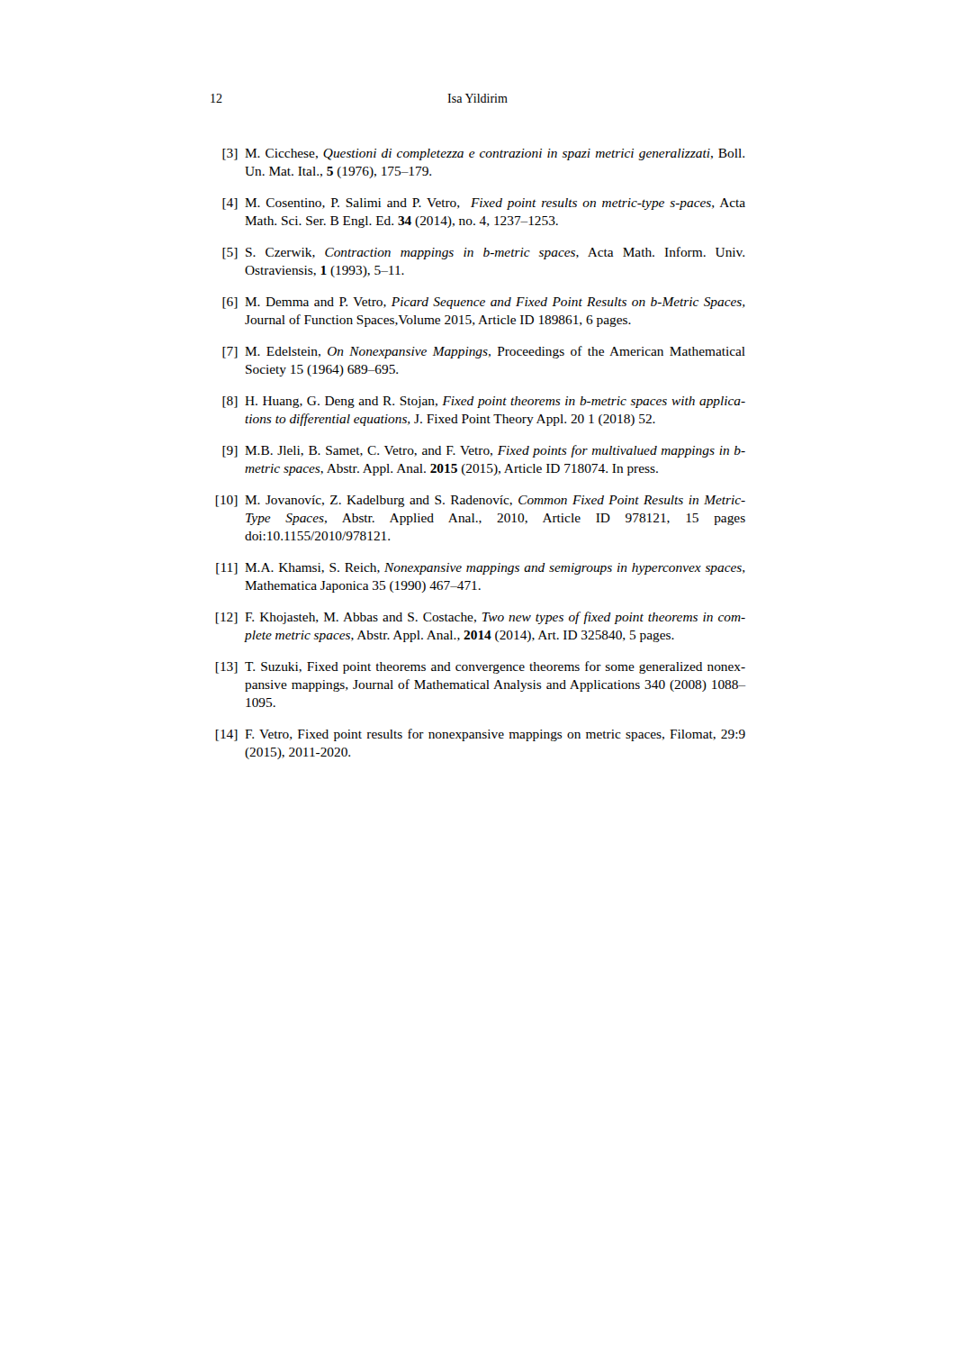12 Isa Yildirim
[3] M. Cicchese, Questioni di completezza e contrazioni in spazi metrici generalizzati, Boll. Un. Mat. Ital., 5 (1976), 175–179.
[4] M. Cosentino, P. Salimi and P. Vetro, Fixed point results on metric-type s-paces, Acta Math. Sci. Ser. B Engl. Ed. 34 (2014), no. 4, 1237–1253.
[5] S. Czerwik, Contraction mappings in b-metric spaces, Acta Math. Inform. Univ. Ostraviensis, 1 (1993), 5–11.
[6] M. Demma and P. Vetro, Picard Sequence and Fixed Point Results on b-Metric Spaces, Journal of Function Spaces,Volume 2015, Article ID 189861, 6 pages.
[7] M. Edelstein, On Nonexpansive Mappings, Proceedings of the American Mathematical Society 15 (1964) 689–695.
[8] H. Huang, G. Deng and R. Stojan, Fixed point theorems in b-metric spaces with applications to differential equations, J. Fixed Point Theory Appl. 20 1 (2018) 52.
[9] M.B. Jleli, B. Samet, C. Vetro, and F. Vetro, Fixed points for multivalued mappings in b-metric spaces, Abstr. Appl. Anal. 2015 (2015), Article ID 718074. In press.
[10] M. Jovanovíc, Z. Kadelburg and S. Radenovíc, Common Fixed Point Results in Metric-Type Spaces, Abstr. Applied Anal., 2010, Article ID 978121, 15 pages doi:10.1155/2010/978121.
[11] M.A. Khamsi, S. Reich, Nonexpansive mappings and semigroups in hyperconvex spaces, Mathematica Japonica 35 (1990) 467–471.
[12] F. Khojasteh, M. Abbas and S. Costache, Two new types of fixed point theorems in complete metric spaces, Abstr. Appl. Anal., 2014 (2014), Art. ID 325840, 5 pages.
[13] T. Suzuki, Fixed point theorems and convergence theorems for some generalized nonexpansive mappings, Journal of Mathematical Analysis and Applications 340 (2008) 1088–1095.
[14] F. Vetro, Fixed point results for nonexpansive mappings on metric spaces, Filomat, 29:9 (2015), 2011-2020.